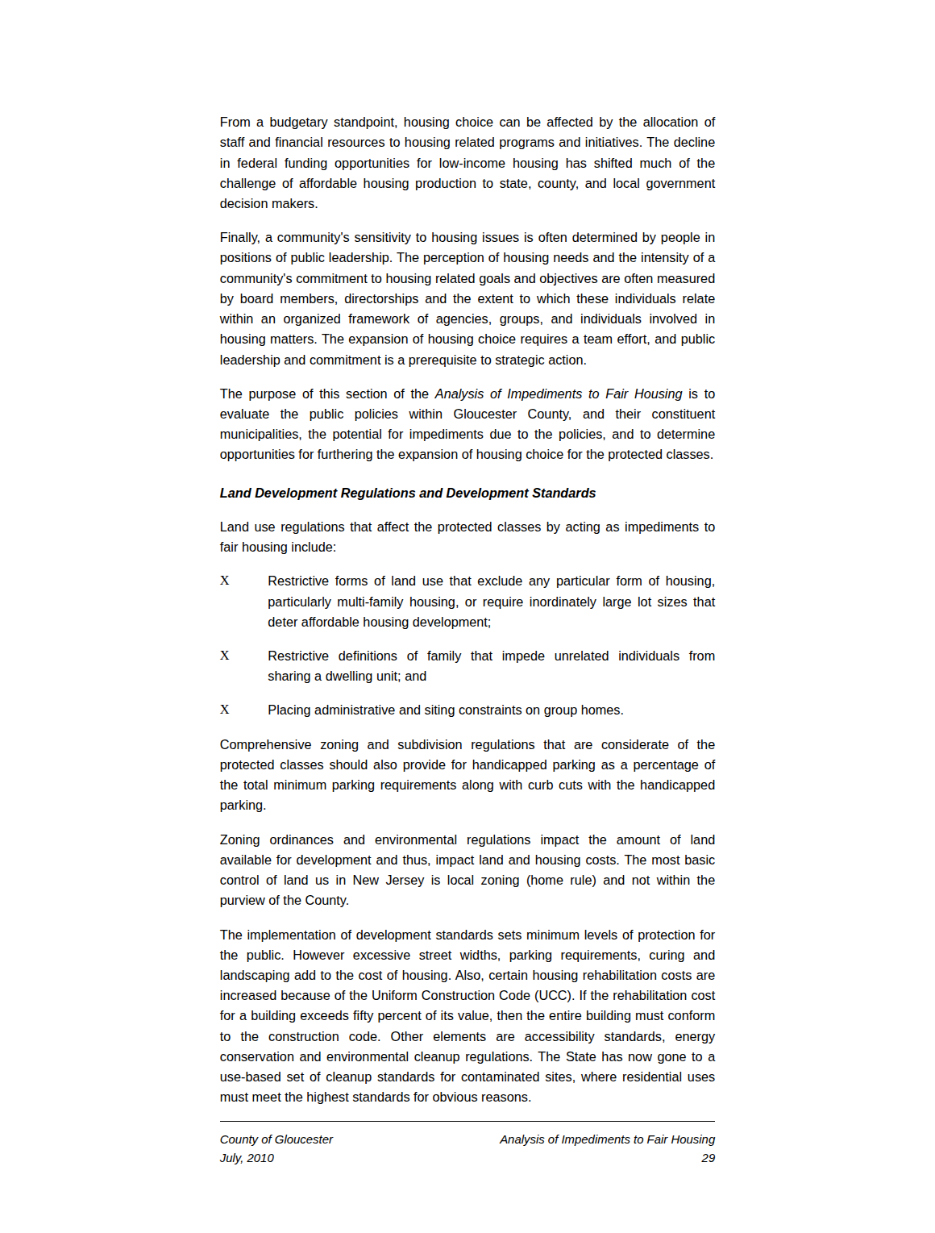From a budgetary standpoint, housing choice can be affected by the allocation of staff and financial resources to housing related programs and initiatives. The decline in federal funding opportunities for low-income housing has shifted much of the challenge of affordable housing production to state, county, and local government decision makers.
Finally, a community's sensitivity to housing issues is often determined by people in positions of public leadership. The perception of housing needs and the intensity of a community's commitment to housing related goals and objectives are often measured by board members, directorships and the extent to which these individuals relate within an organized framework of agencies, groups, and individuals involved in housing matters. The expansion of housing choice requires a team effort, and public leadership and commitment is a prerequisite to strategic action.
The purpose of this section of the Analysis of Impediments to Fair Housing is to evaluate the public policies within Gloucester County, and their constituent municipalities, the potential for impediments due to the policies, and to determine opportunities for furthering the expansion of housing choice for the protected classes.
Land Development Regulations and Development Standards
Land use regulations that affect the protected classes by acting as impediments to fair housing include:
Χ
Restrictive forms of land use that exclude any particular form of housing, particularly multi-family housing, or require inordinately large lot sizes that deter affordable housing development;
Χ
Restrictive definitions of family that impede unrelated individuals from sharing a dwelling unit; and
Χ
Placing administrative and siting constraints on group homes.
Comprehensive zoning and subdivision regulations that are considerate of the protected classes should also provide for handicapped parking as a percentage of the total minimum parking requirements along with curb cuts with the handicapped parking.
Zoning ordinances and environmental regulations impact the amount of land available for development and thus, impact land and housing costs. The most basic control of land us in New Jersey is local zoning (home rule) and not within the purview of the County.
The implementation of development standards sets minimum levels of protection for the public. However excessive street widths, parking requirements, curing and landscaping add to the cost of housing. Also, certain housing rehabilitation costs are increased because of the Uniform Construction Code (UCC). If the rehabilitation cost for a building exceeds fifty percent of its value, then the entire building must conform to the construction code. Other elements are accessibility standards, energy conservation and environmental cleanup regulations. The State has now gone to a use-based set of cleanup standards for contaminated sites, where residential uses must meet the highest standards for obvious reasons.
County of Gloucester July, 2010
Analysis of Impediments to Fair Housing 29